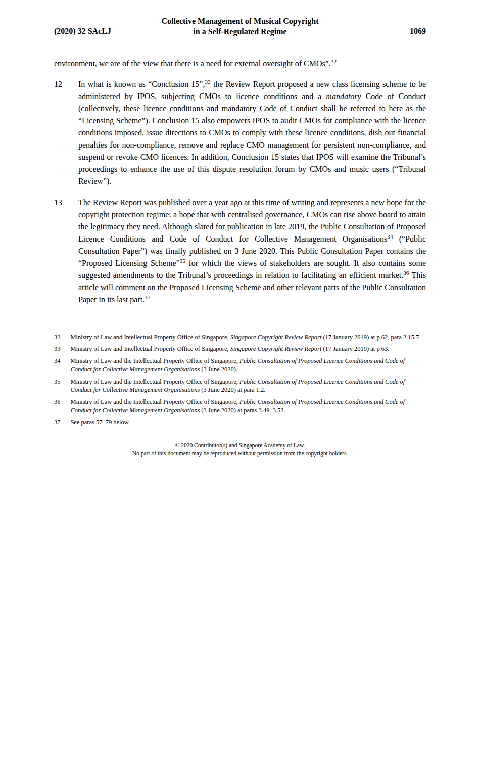(2020) 32 SAcLJ
Collective Management of Musical Copyright
in a Self-Regulated Regime
1069
environment, we are of the view that there is a need for external oversight of CMOs”.32
12
In what is known as “Conclusion 15”,33 the Review Report proposed a new class licensing scheme to be administered by IPOS, subjecting CMOs to licence conditions and a mandatory Code of Conduct (collectively, these licence conditions and mandatory Code of Conduct shall be referred to here as the “Licensing Scheme”). Conclusion 15 also empowers IPOS to audit CMOs for compliance with the licence conditions imposed, issue directions to CMOs to comply with these licence conditions, dish out financial penalties for non-compliance, remove and replace CMO management for persistent non-compliance, and suspend or revoke CMO licences. In addition, Conclusion 15 states that IPOS will examine the Tribunal’s proceedings to enhance the use of this dispute resolution forum by CMOs and music users (“Tribunal Review”).
13
The Review Report was published over a year ago at this time of writing and represents a new hope for the copyright protection regime: a hope that with centralised governance, CMOs can rise above board to attain the legitimacy they need. Although slated for publication in late 2019, the Public Consultation of Proposed Licence Conditions and Code of Conduct for Collective Management Organisations34 (“Public Consultation Paper”) was finally published on 3 June 2020. This Public Consultation Paper contains the “Proposed Licensing Scheme”35 for which the views of stakeholders are sought. It also contains some suggested amendments to the Tribunal’s proceedings in relation to facilitating an efficient market.36 This article will comment on the Proposed Licensing Scheme and other relevant parts of the Public Consultation Paper in its last part.37
32 Ministry of Law and Intellectual Property Office of Singapore, Singapore Copyright Review Report (17 January 2019) at p 62, para 2.15.7.
33 Ministry of Law and Intellectual Property Office of Singapore, Singapore Copyright Review Report (17 January 2019) at p 63.
34 Ministry of Law and the Intellectual Property Office of Singapore, Public Consultation of Proposed Licence Conditions and Code of Conduct for Collective Management Organisations (3 June 2020).
35 Ministry of Law and the Intellectual Property Office of Singapore, Public Consultation of Proposed Licence Conditions and Code of Conduct for Collective Management Organisations (3 June 2020) at para 1.2.
36 Ministry of Law and the Intellectual Property Office of Singapore, Public Consultation of Proposed Licence Conditions and Code of Conduct for Collective Management Organisations (3 June 2020) at paras 3.49–3.52.
37 See paras 57–79 below.
© 2020 Contributor(s) and Singapore Academy of Law.
No part of this document may be reproduced without permission from the copyright holders.